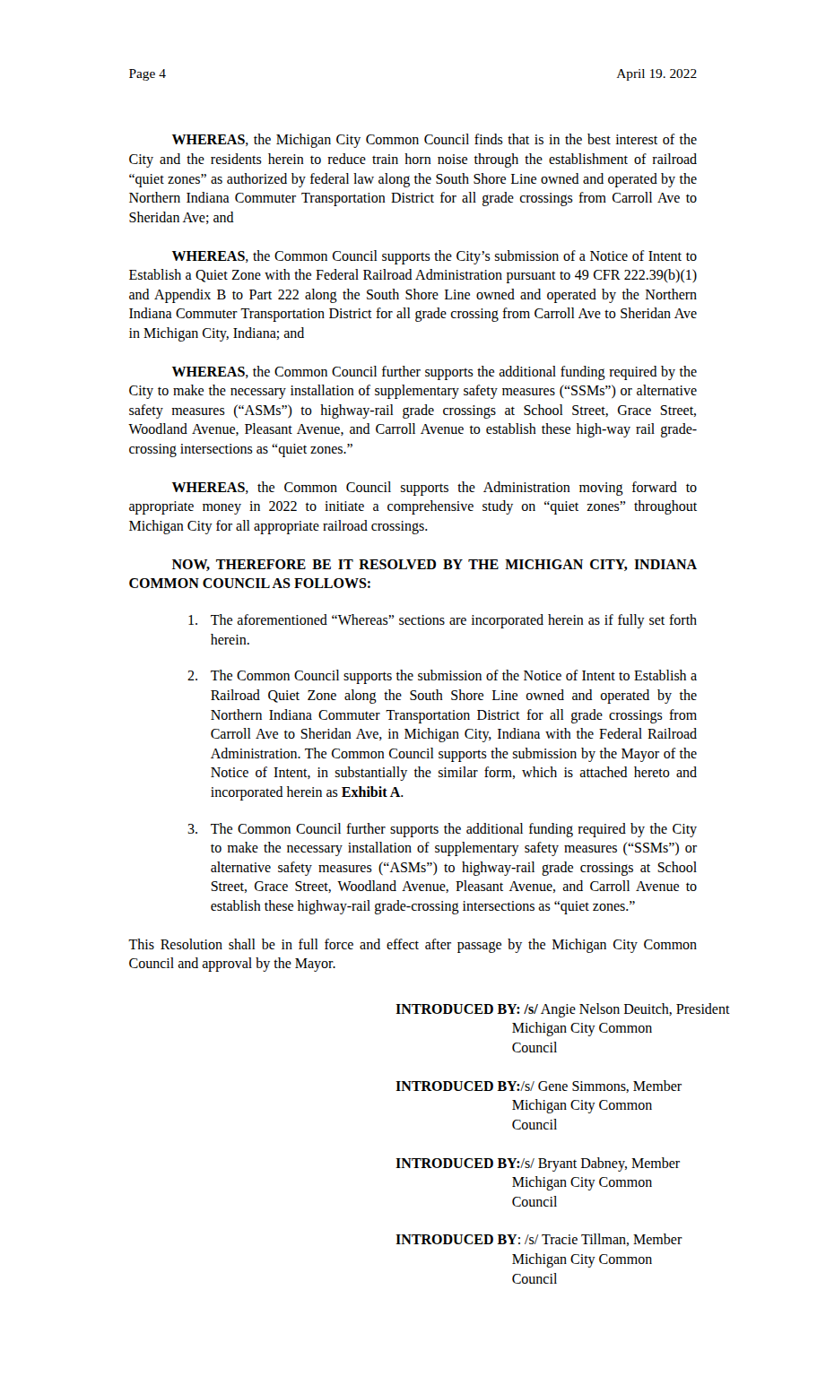Page 4
April 19. 2022
WHEREAS, the Michigan City Common Council finds that is in the best interest of the City and the residents herein to reduce train horn noise through the establishment of railroad “quiet zones” as authorized by federal law along the South Shore Line owned and operated by the Northern Indiana Commuter Transportation District for all grade crossings from Carroll Ave to Sheridan Ave; and
WHEREAS, the Common Council supports the City’s submission of a Notice of Intent to Establish a Quiet Zone with the Federal Railroad Administration pursuant to 49 CFR 222.39(b)(1) and Appendix B to Part 222 along the South Shore Line owned and operated by the Northern Indiana Commuter Transportation District for all grade crossing from Carroll Ave to Sheridan Ave in Michigan City, Indiana; and
WHEREAS, the Common Council further supports the additional funding required by the City to make the necessary installation of supplementary safety measures (“SSMs”) or alternative safety measures (“ASMs”) to highway-rail grade crossings at School Street, Grace Street, Woodland Avenue, Pleasant Avenue, and Carroll Avenue to establish these high-way rail grade-crossing intersections as “quiet zones.”
WHEREAS, the Common Council supports the Administration moving forward to appropriate money in 2022 to initiate a comprehensive study on “quiet zones” throughout Michigan City for all appropriate railroad crossings.
NOW, THEREFORE BE IT RESOLVED BY THE MICHIGAN CITY, INDIANA COMMON COUNCIL AS FOLLOWS:
The aforementioned “Whereas” sections are incorporated herein as if fully set forth herein.
The Common Council supports the submission of the Notice of Intent to Establish a Railroad Quiet Zone along the South Shore Line owned and operated by the Northern Indiana Commuter Transportation District for all grade crossings from Carroll Ave to Sheridan Ave, in Michigan City, Indiana with the Federal Railroad Administration. The Common Council supports the submission by the Mayor of the Notice of Intent, in substantially the similar form, which is attached hereto and incorporated herein as Exhibit A.
The Common Council further supports the additional funding required by the City to make the necessary installation of supplementary safety measures (“SSMs”) or alternative safety measures (“ASMs”) to highway-rail grade crossings at School Street, Grace Street, Woodland Avenue, Pleasant Avenue, and Carroll Avenue to establish these highway-rail grade-crossing intersections as “quiet zones.”
This Resolution shall be in full force and effect after passage by the Michigan City Common Council and approval by the Mayor.
INTRODUCED BY: /s/ Angie Nelson Deuitch, President
Michigan City Common Council
INTRODUCED BY:/s/ Gene Simmons, Member
Michigan City Common Council
INTRODUCED BY:/s/ Bryant Dabney, Member
Michigan City Common Council
INTRODUCED BY: /s/ Tracie Tillman, Member
Michigan City Common Council